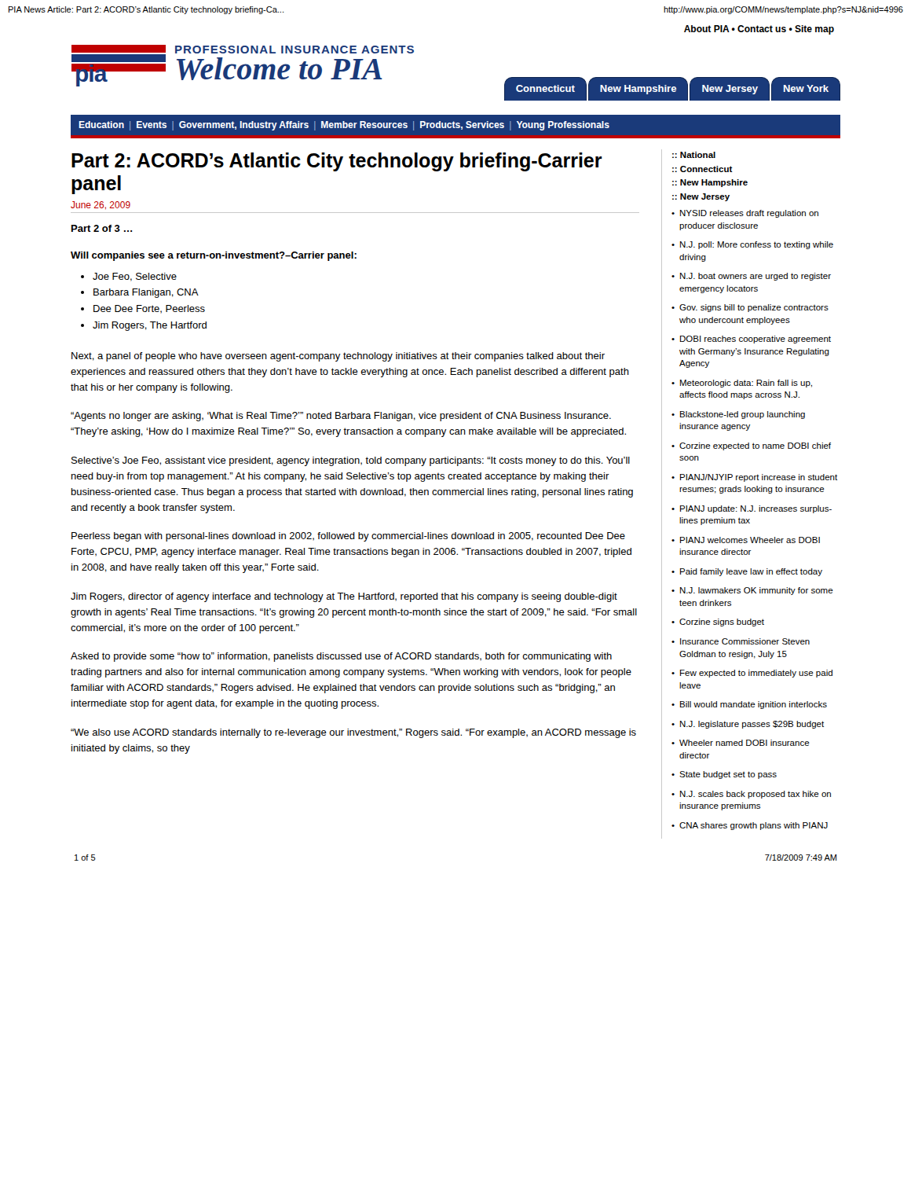PIA News Article: Part 2: ACORD’s Atlantic City technology briefing-Ca... http://www.pia.org/COMM/news/template.php?s=NJ&nid=4996
About PIA • Contact us • Site map
pia
PROFESSIONAL INSURANCE AGENTS
Welcome to PIA
Connecticut
New Hampshire
New Jersey
New York
Education|Events|Government, Industry Affairs|Member Resources|Products, Services|Young Professionals
Part 2: ACORD’s Atlantic City technology briefing-Carrier panel
June 26, 2009
Part 2 of 3 …
Will companies see a return-on-investment?–Carrier panel:
Joe Feo, Selective
Barbara Flanigan, CNA
Dee Dee Forte, Peerless
Jim Rogers, The Hartford
Next, a panel of people who have overseen agent-company technology initiatives at their companies talked about their experiences and reassured others that they don’t have to tackle everything at once. Each panelist described a different path that his or her company is following.
“Agents no longer are asking, ‘What is Real Time?’” noted Barbara Flanigan, vice president of CNA Business Insurance. “They’re asking, ‘How do I maximize Real Time?’” So, every transaction a company can make available will be appreciated.
Selective’s Joe Feo, assistant vice president, agency integration, told company participants: “It costs money to do this. You’ll need buy-in from top management.” At his company, he said Selective’s top agents created acceptance by making their business-oriented case. Thus began a process that started with download, then commercial lines rating, personal lines rating and recently a book transfer system.
Peerless began with personal-lines download in 2002, followed by commercial-lines download in 2005, recounted Dee Dee Forte, CPCU, PMP, agency interface manager. Real Time transactions began in 2006. “Transactions doubled in 2007, tripled in 2008, and have really taken off this year,” Forte said.
Jim Rogers, director of agency interface and technology at The Hartford, reported that his company is seeing double-digit growth in agents’ Real Time transactions. “It’s growing 20 percent month-to-month since the start of 2009,” he said. “For small commercial, it’s more on the order of 100 percent.”
Asked to provide some “how to” information, panelists discussed use of ACORD standards, both for communicating with trading partners and also for internal communication among company systems. “When working with vendors, look for people familiar with ACORD standards,” Rogers advised. He explained that vendors can provide solutions such as “bridging,” an intermediate stop for agent data, for example in the quoting process.
“We also use ACORD standards internally to re-leverage our investment,” Rogers said. “For example, an ACORD message is initiated by claims, so they
:: National
:: Connecticut
:: New Hampshire
:: New Jersey
NYSID releases draft regulation on producer disclosure
N.J. poll: More confess to texting while driving
N.J. boat owners are urged to register emergency locators
Gov. signs bill to penalize contractors who undercount employees
DOBI reaches cooperative agreement with Germany’s Insurance Regulating Agency
Meteorologic data: Rain fall is up, affects flood maps across N.J.
Blackstone-led group launching insurance agency
Corzine expected to name DOBI chief soon
PIANJ/NJYIP report increase in student resumes; grads looking to insurance
PIANJ update: N.J. increases surplus-lines premium tax
PIANJ welcomes Wheeler as DOBI insurance director
Paid family leave law in effect today
N.J. lawmakers OK immunity for some teen drinkers
Corzine signs budget
Insurance Commissioner Steven Goldman to resign, July 15
Few expected to immediately use paid leave
Bill would mandate ignition interlocks
N.J. legislature passes $29B budget
Wheeler named DOBI insurance director
State budget set to pass
N.J. scales back proposed tax hike on insurance premiums
CNA shares growth plans with PIANJ
1 of 5 7/18/2009 7:49 AM